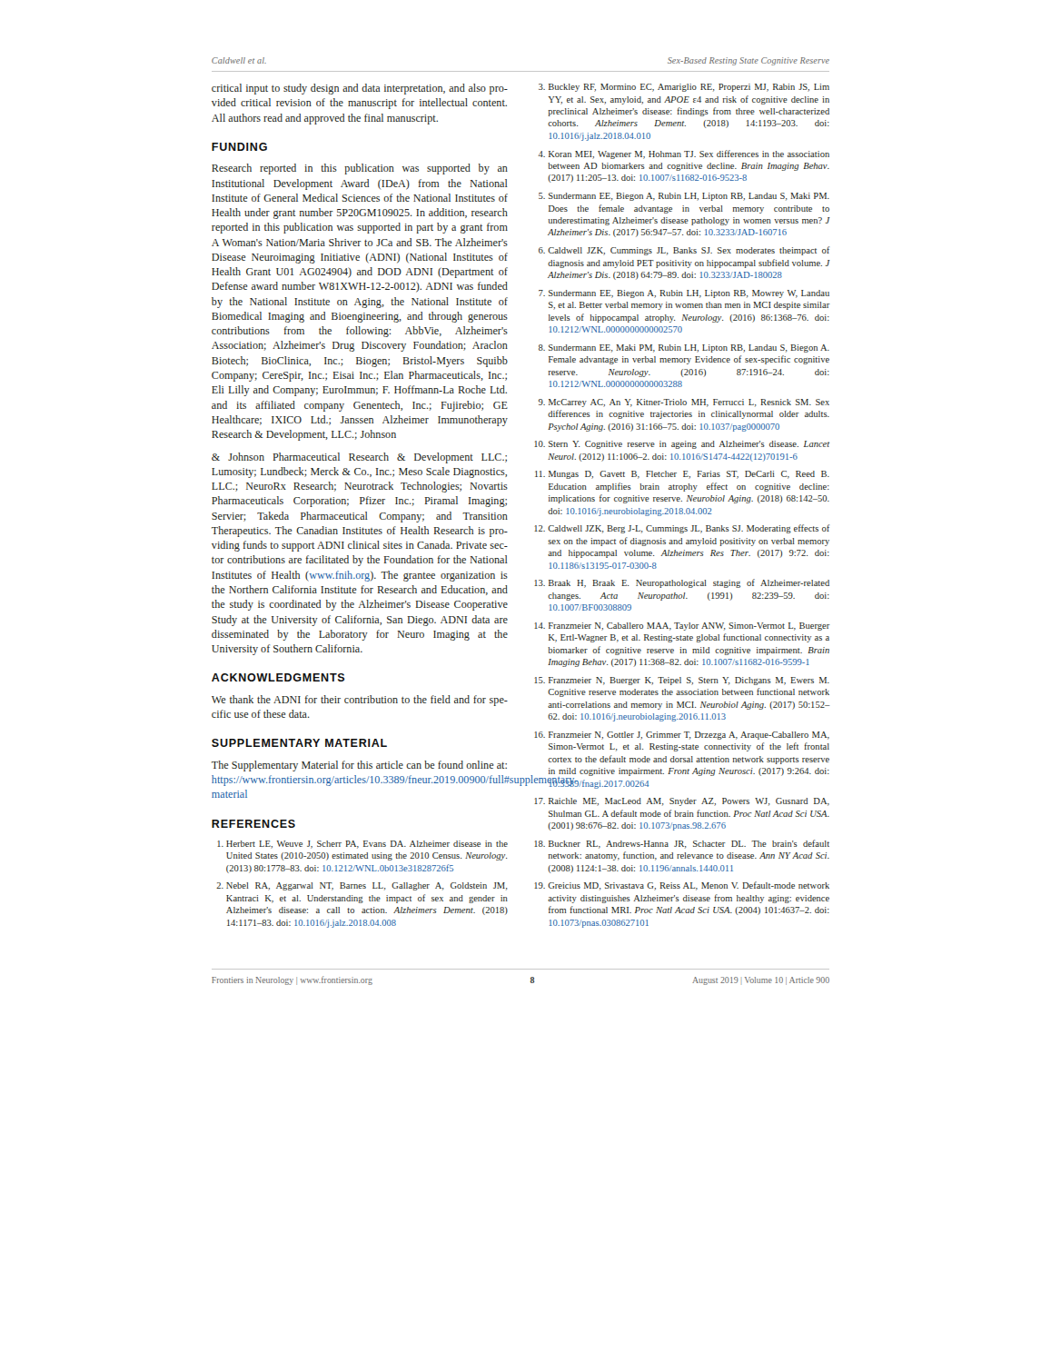Caldwell et al.
Sex-Based Resting State Cognitive Reserve
critical input to study design and data interpretation, and also provided critical revision of the manuscript for intellectual content. All authors read and approved the final manuscript.
Funding
Research reported in this publication was supported by an Institutional Development Award (IDeA) from the National Institute of General Medical Sciences of the National Institutes of Health under grant number 5P20GM109025. In addition, research reported in this publication was supported in part by a grant from A Woman's Nation/Maria Shriver to JCa and SB. The Alzheimer's Disease Neuroimaging Initiative (ADNI) (National Institutes of Health Grant U01 AG024904) and DOD ADNI (Department of Defense award number W81XWH-12-2-0012). ADNI was funded by the National Institute on Aging, the National Institute of Biomedical Imaging and Bioengineering, and through generous contributions from the following: AbbVie, Alzheimer's Association; Alzheimer's Drug Discovery Foundation; Araclon Biotech; BioClinica, Inc.; Biogen; Bristol-Myers Squibb Company; CereSpir, Inc.; Eisai Inc.; Elan Pharmaceuticals, Inc.; Eli Lilly and Company; EuroImmun; F. Hoffmann-La Roche Ltd. and its affiliated company Genentech, Inc.; Fujirebio; GE Healthcare; IXICO Ltd.; Janssen Alzheimer Immunotherapy Research & Development, LLC.; Johnson
& Johnson Pharmaceutical Research & Development LLC.; Lumosity; Lundbeck; Merck & Co., Inc.; Meso Scale Diagnostics, LLC.; NeuroRx Research; Neurotrack Technologies; Novartis Pharmaceuticals Corporation; Pfizer Inc.; Piramal Imaging; Servier; Takeda Pharmaceutical Company; and Transition Therapeutics. The Canadian Institutes of Health Research is providing funds to support ADNI clinical sites in Canada. Private sector contributions are facilitated by the Foundation for the National Institutes of Health (www.fnih.org). The grantee organization is the Northern California Institute for Research and Education, and the study is coordinated by the Alzheimer's Disease Cooperative Study at the University of California, San Diego. ADNI data are disseminated by the Laboratory for Neuro Imaging at the University of Southern California.
Acknowledgments
We thank the ADNI for their contribution to the field and for specific use of these data.
Supplementary Material
The Supplementary Material for this article can be found online at: https://www.frontiersin.org/articles/10.3389/fneur.2019.00900/full#supplementary-material
References
Herbert LE, Weuve J, Scherr PA, Evans DA. Alzheimer disease in the United States (2010-2050) estimated using the 2010 Census. Neurology. (2013) 80:1778–83. doi: 10.1212/WNL.0b013e31828726f5
Nebel RA, Aggarwal NT, Barnes LL, Gallagher A, Goldstein JM, Kantraci K, et al. Understanding the impact of sex and gender in Alzheimer's disease: a call to action. Alzheimers Dement. (2018) 14:1171–83. doi: 10.1016/j.jalz.2018.04.008
Buckley RF, Mormino EC, Amariglio RE, Properzi MJ, Rabin JS, Lim YY, et al. Sex, amyloid, and APOE ε4 and risk of cognitive decline in preclinical Alzheimer's disease: findings from three well-characterized cohorts. Alzheimers Dement. (2018) 14:1193–203. doi: 10.1016/j.jalz.2018.04.010
Koran MEI, Wagener M, Hohman TJ. Sex differences in the association between AD biomarkers and cognitive decline. Brain Imaging Behav. (2017) 11:205–13. doi: 10.1007/s11682-016-9523-8
Sundermann EE, Biegon A, Rubin LH, Lipton RB, Landau S, Maki PM. Does the female advantage in verbal memory contribute to underestimating Alzheimer's disease pathology in women versus men? J Alzheimer's Dis. (2017) 56:947–57. doi: 10.3233/JAD-160716
Caldwell JZK, Cummings JL, Banks SJ. Sex moderates theimpact of diagnosis and amyloid PET positivity on hippocampal subfield volume. J Alzheimer's Dis. (2018) 64:79–89. doi: 10.3233/JAD-180028
Sundermann EE, Biegon A, Rubin LH, Lipton RB, Mowrey W, Landau S, et al. Better verbal memory in women than men in MCI despite similar levels of hippocampal atrophy. Neurology. (2016) 86:1368–76. doi: 10.1212/WNL.0000000000002570
Sundermann EE, Maki PM, Rubin LH, Lipton RB, Landau S, Biegon A. Female advantage in verbal memory Evidence of sex-specific cognitive reserve. Neurology. (2016) 87:1916–24. doi: 10.1212/WNL.0000000000003288
McCarrey AC, An Y, Kitner-Triolo MH, Ferrucci L, Resnick SM. Sex differences in cognitive trajectories in clinicallynormal older adults. Psychol Aging. (2016) 31:166–75. doi: 10.1037/pag0000070
Stern Y. Cognitive reserve in ageing and Alzheimer's disease. Lancet Neurol. (2012) 11:1006–2. doi: 10.1016/S1474-4422(12)70191-6
Mungas D, Gavett B, Fletcher E, Farias ST, DeCarli C, Reed B. Education amplifies brain atrophy effect on cognitive decline: implications for cognitive reserve. Neurobiol Aging. (2018) 68:142–50. doi: 10.1016/j.neurobiolaging.2018.04.002
Caldwell JZK, Berg J-L, Cummings JL, Banks SJ. Moderating effects of sex on the impact of diagnosis and amyloid positivity on verbal memory and hippocampal volume. Alzheimers Res Ther. (2017) 9:72. doi: 10.1186/s13195-017-0300-8
Braak H, Braak E. Neuropathological staging of Alzheimer-related changes. Acta Neuropathol. (1991) 82:239–59. doi: 10.1007/BF00308809
Franzmeier N, Caballero MAA, Taylor ANW, Simon-Vermot L, Buerger K, Ertl-Wagner B, et al. Resting-state global functional connectivity as a biomarker of cognitive reserve in mild cognitive impairment. Brain Imaging Behav. (2017) 11:368–82. doi: 10.1007/s11682-016-9599-1
Franzmeier N, Buerger K, Teipel S, Stern Y, Dichgans M, Ewers M. Cognitive reserve moderates the association between functional network anti-correlations and memory in MCI. Neurobiol Aging. (2017) 50:152–62. doi: 10.1016/j.neurobiolaging.2016.11.013
Franzmeier N, Gottler J, Grimmer T, Drzezga A, Araque-Caballero MA, Simon-Vermot L, et al. Resting-state connectivity of the left frontal cortex to the default mode and dorsal attention network supports reserve in mild cognitive impairment. Front Aging Neurosci. (2017) 9:264. doi: 10.3389/fnagi.2017.00264
Raichle ME, MacLeod AM, Snyder AZ, Powers WJ, Gusnard DA, Shulman GL. A default mode of brain function. Proc Natl Acad Sci USA. (2001) 98:676–82. doi: 10.1073/pnas.98.2.676
Buckner RL, Andrews-Hanna JR, Schacter DL. The brain's default network: anatomy, function, and relevance to disease. Ann NY Acad Sci. (2008) 1124:1–38. doi: 10.1196/annals.1440.011
Greicius MD, Srivastava G, Reiss AL, Menon V. Default-mode network activity distinguishes Alzheimer's disease from healthy aging: evidence from functional MRI. Proc Natl Acad Sci USA. (2004) 101:4637–2. doi: 10.1073/pnas.0308627101
Frontiers in Neurology | www.frontiersin.org
8
August 2019 | Volume 10 | Article 900